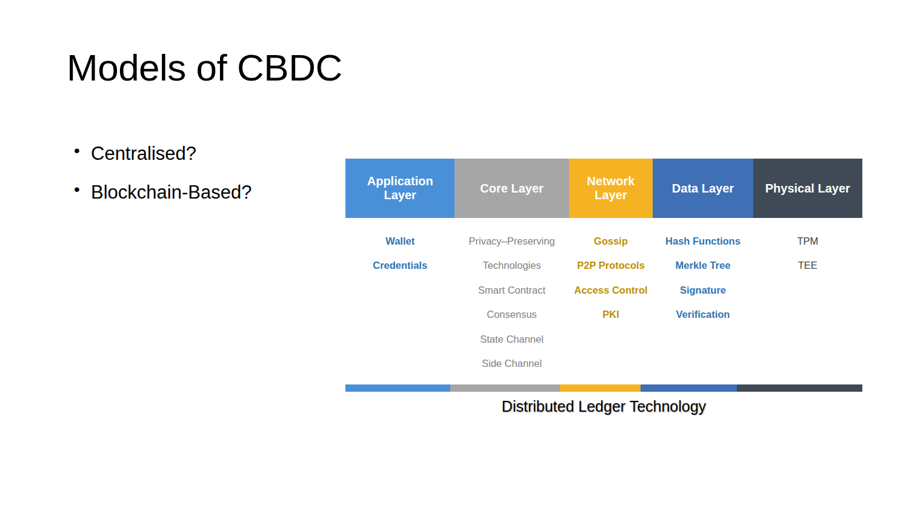Models of CBDC
Centralised?
Blockchain-Based?
| Application Layer | Core Layer | Network Layer | Data Layer | Physical Layer |
| --- | --- | --- | --- | --- |
| Wallet Credentials | Privacy–Preserving Technologies Smart Contract Consensus State Channel Side Channel | Gossip P2P Protocols Access Control PKI | Hash Functions Merkle Tree Signature Verification | TPM TEE |
Distributed Ledger Technology